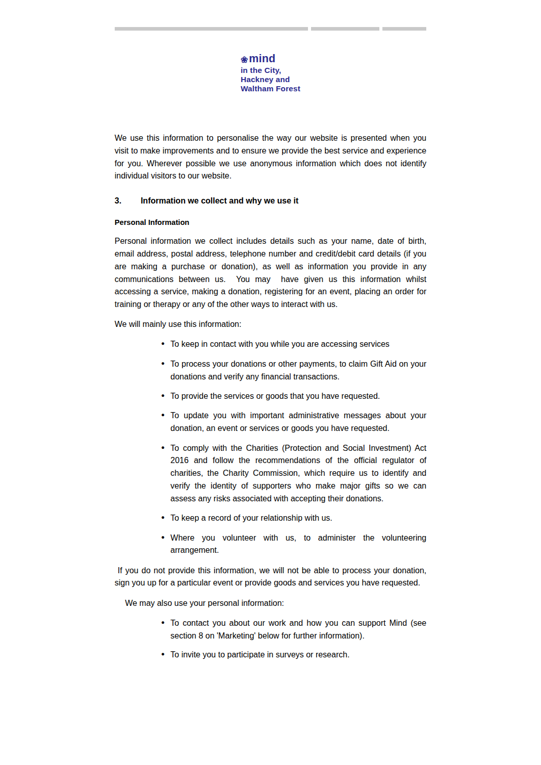❀mind in the City,
Hackney and
Waltham Forest
We use this information to personalise the way our website is presented when you visit to make improvements and to ensure we provide the best service and experience for you. Wherever possible we use anonymous information which does not identify individual visitors to our website.
3. Information we collect and why we use it
Personal Information
Personal information we collect includes details such as your name, date of birth, email address, postal address, telephone number and credit/debit card details (if you are making a purchase or donation), as well as information you provide in any communications between us. You may have given us this information whilst accessing a service, making a donation, registering for an event, placing an order for training or therapy or any of the other ways to interact with us.
We will mainly use this information:
To keep in contact with you while you are accessing services
To process your donations or other payments, to claim Gift Aid on your donations and verify any financial transactions.
To provide the services or goods that you have requested.
To update you with important administrative messages about your donation, an event or services or goods you have requested.
To comply with the Charities (Protection and Social Investment) Act 2016 and follow the recommendations of the official regulator of charities, the Charity Commission, which require us to identify and verify the identity of supporters who make major gifts so we can assess any risks associated with accepting their donations.
To keep a record of your relationship with us.
Where you volunteer with us, to administer the volunteering arrangement.
If you do not provide this information, we will not be able to process your donation, sign you up for a particular event or provide goods and services you have requested.
We may also use your personal information:
To contact you about our work and how you can support Mind (see section 8 on 'Marketing' below for further information).
To invite you to participate in surveys or research.